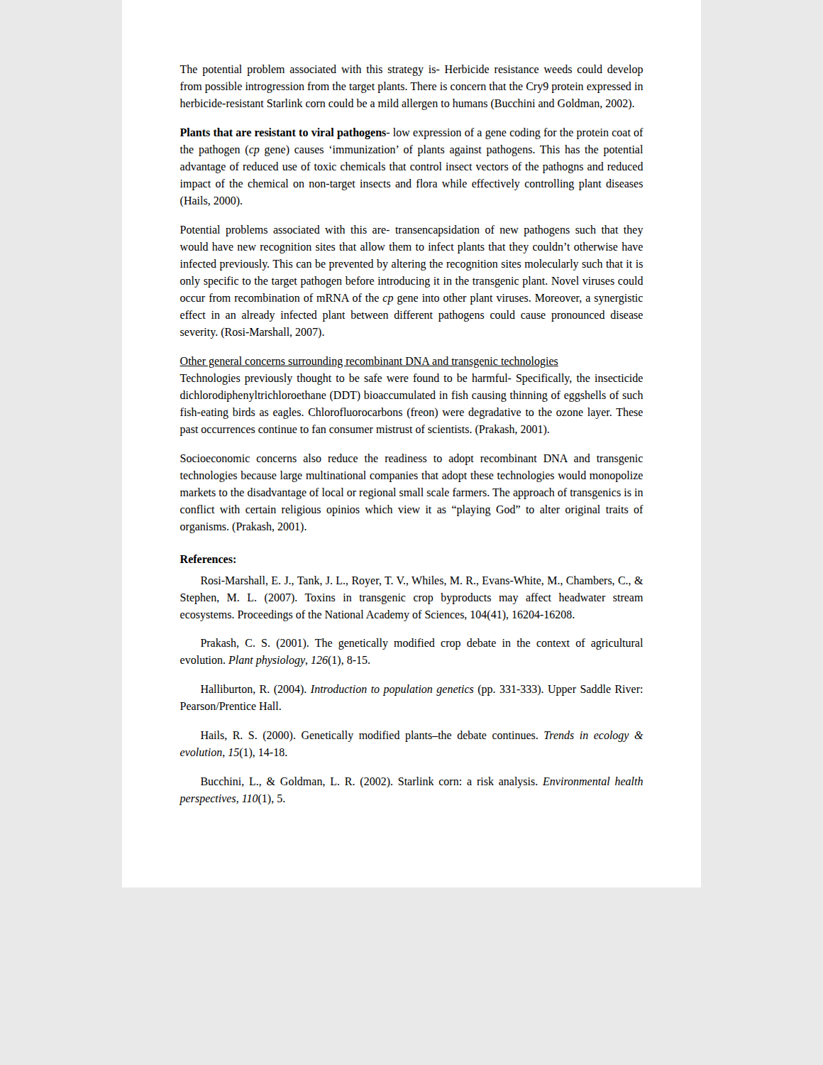The potential problem associated with this strategy is- Herbicide resistance weeds could develop from possible introgression from the target plants. There is concern that the Cry9 protein expressed in herbicide-resistant Starlink corn could be a mild allergen to humans (Bucchini and Goldman, 2002).
Plants that are resistant to viral pathogens- low expression of a gene coding for the protein coat of the pathogen (cp gene) causes ‘immunization’ of plants against pathogens. This has the potential advantage of reduced use of toxic chemicals that control insect vectors of the pathogns and reduced impact of the chemical on non-target insects and flora while effectively controlling plant diseases (Hails, 2000).
Potential problems associated with this are- transencapsidation of new pathogens such that they would have new recognition sites that allow them to infect plants that they couldn’t otherwise have infected previously. This can be prevented by altering the recognition sites molecularly such that it is only specific to the target pathogen before introducing it in the transgenic plant. Novel viruses could occur from recombination of mRNA of the cp gene into other plant viruses. Moreover, a synergistic effect in an already infected plant between different pathogens could cause pronounced disease severity. (Rosi-Marshall, 2007).
Other general concerns surrounding recombinant DNA and transgenic technologies
Technologies previously thought to be safe were found to be harmful- Specifically, the insecticide dichlorodiphenyltrichloroethane (DDT) bioaccumulated in fish causing thinning of eggshells of such fish-eating birds as eagles. Chlorofluorocarbons (freon) were degradative to the ozone layer. These past occurrences continue to fan consumer mistrust of scientists. (Prakash, 2001).
Socioeconomic concerns also reduce the readiness to adopt recombinant DNA and transgenic technologies because large multinational companies that adopt these technologies would monopolize markets to the disadvantage of local or regional small scale farmers. The approach of transgenics is in conflict with certain religious opinios which view it as “playing God” to alter original traits of organisms. (Prakash, 2001).
References:
Rosi-Marshall, E. J., Tank, J. L., Royer, T. V., Whiles, M. R., Evans-White, M., Chambers, C., & Stephen, M. L. (2007). Toxins in transgenic crop byproducts may affect headwater stream ecosystems. Proceedings of the National Academy of Sciences, 104(41), 16204-16208.
Prakash, C. S. (2001). The genetically modified crop debate in the context of agricultural evolution. Plant physiology, 126(1), 8-15.
Halliburton, R. (2004). Introduction to population genetics (pp. 331-333). Upper Saddle River: Pearson/Prentice Hall.
Hails, R. S. (2000). Genetically modified plants–the debate continues. Trends in ecology & evolution, 15(1), 14-18.
Bucchini, L., & Goldman, L. R. (2002). Starlink corn: a risk analysis. Environmental health perspectives, 110(1), 5.